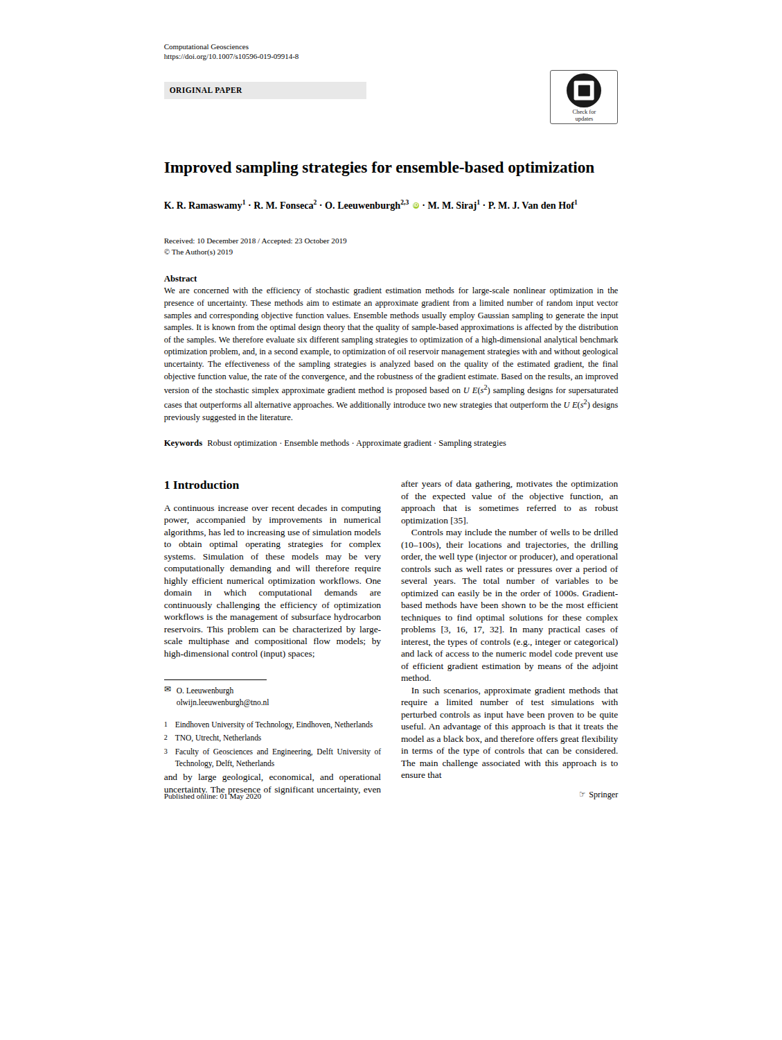Computational Geosciences https://doi.org/10.1007/s10596-019-09914-8
ORIGINAL PAPER
Check for
updates
Improved sampling strategies for ensemble-based optimization
K. R. Ramaswamy1 · R. M. Fonseca2 · O. Leeuwenburgh2,3 · M. M. Siraj1 · P. M. J. Van den Hof1
Received: 10 December 2018 / Accepted: 23 October 2019
© The Author(s) 2019
Abstract
We are concerned with the efficiency of stochastic gradient estimation methods for large-scale nonlinear optimization in the presence of uncertainty. These methods aim to estimate an approximate gradient from a limited number of random input vector samples and corresponding objective function values. Ensemble methods usually employ Gaussian sampling to generate the input samples. It is known from the optimal design theory that the quality of sample-based approximations is affected by the distribution of the samples. We therefore evaluate six different sampling strategies to optimization of a high-dimensional analytical benchmark optimization problem, and, in a second example, to optimization of oil reservoir management strategies with and without geological uncertainty. The effectiveness of the sampling strategies is analyzed based on the quality of the estimated gradient, the final objective function value, the rate of the convergence, and the robustness of the gradient estimate. Based on the results, an improved version of the stochastic simplex approximate gradient method is proposed based on U E(s2) sampling designs for supersaturated cases that outperforms all alternative approaches. We additionally introduce two new strategies that outperform the U E(s2) designs previously suggested in the literature.
Keywords Robust optimization · Ensemble methods · Approximate gradient · Sampling strategies
1 Introduction
A continuous increase over recent decades in computing power, accompanied by improvements in numerical algorithms, has led to increasing use of simulation models to obtain optimal operating strategies for complex systems. Simulation of these models may be very computationally demanding and will therefore require highly efficient numerical optimization workflows. One domain in which computational demands are continuously challenging the efficiency of optimization workflows is the management of subsurface hydrocarbon reservoirs. This problem can be characterized by large-scale multiphase and compositional flow models; by high-dimensional control (input) spaces;
✉O. Leeuwenburgh
olwijn.leeuwenburgh@tno.nl
1 Eindhoven University of Technology, Eindhoven, Netherlands
2 TNO, Utrecht, Netherlands
3 Faculty of Geosciences and Engineering, Delft University of Technology, Delft, Netherlands
and by large geological, economical, and operational uncertainty. The presence of significant uncertainty, even after years of data gathering, motivates the optimization of the expected value of the objective function, an approach that is sometimes referred to as robust optimization [35].
Controls may include the number of wells to be drilled (10–100s), their locations and trajectories, the drilling order, the well type (injector or producer), and operational controls such as well rates or pressures over a period of several years. The total number of variables to be optimized can easily be in the order of 1000s. Gradient-based methods have been shown to be the most efficient techniques to find optimal solutions for these complex problems [3, 16, 17, 32]. In many practical cases of interest, the types of controls (e.g., integer or categorical) and lack of access to the numeric model code prevent use of efficient gradient estimation by means of the adjoint method.
In such scenarios, approximate gradient methods that require a limited number of test simulations with perturbed controls as input have been proven to be quite useful. An advantage of this approach is that it treats the model as a black box, and therefore offers great flexibility in terms of the type of controls that can be considered. The main challenge associated with this approach is to ensure that
Published online: 01 May 2020
☞Springer